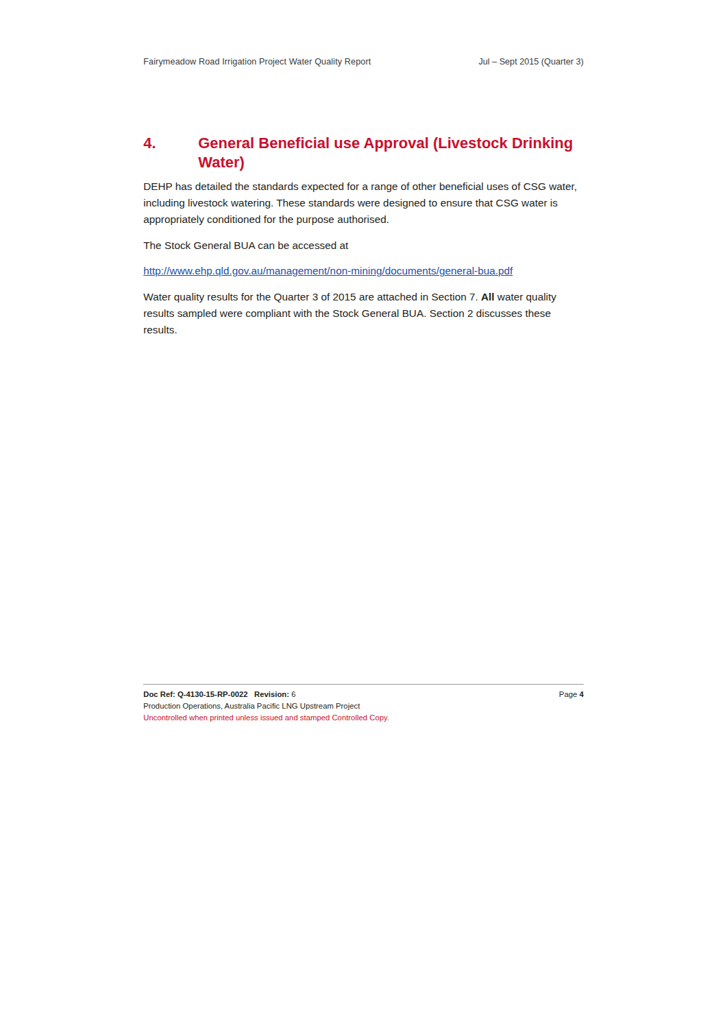Fairymeadow Road Irrigation Project Water Quality Report
Jul – Sept 2015 (Quarter 3)
4. General Beneficial use Approval (Livestock Drinking Water)
DEHP has detailed the standards expected for a range of other beneficial uses of CSG water, including livestock watering. These standards were designed to ensure that CSG water is appropriately conditioned for the purpose authorised.
The Stock General BUA can be accessed at
http://www.ehp.qld.gov.au/management/non-mining/documents/general-bua.pdf
Water quality results for the Quarter 3 of 2015 are attached in Section 7. All water quality results sampled were compliant with the Stock General BUA. Section 2 discusses these results.
Doc Ref: Q-4130-15-RP-0022 Revision: 6
Production Operations, Australia Pacific LNG Upstream Project
Uncontrolled when printed unless issued and stamped Controlled Copy.
Page 4